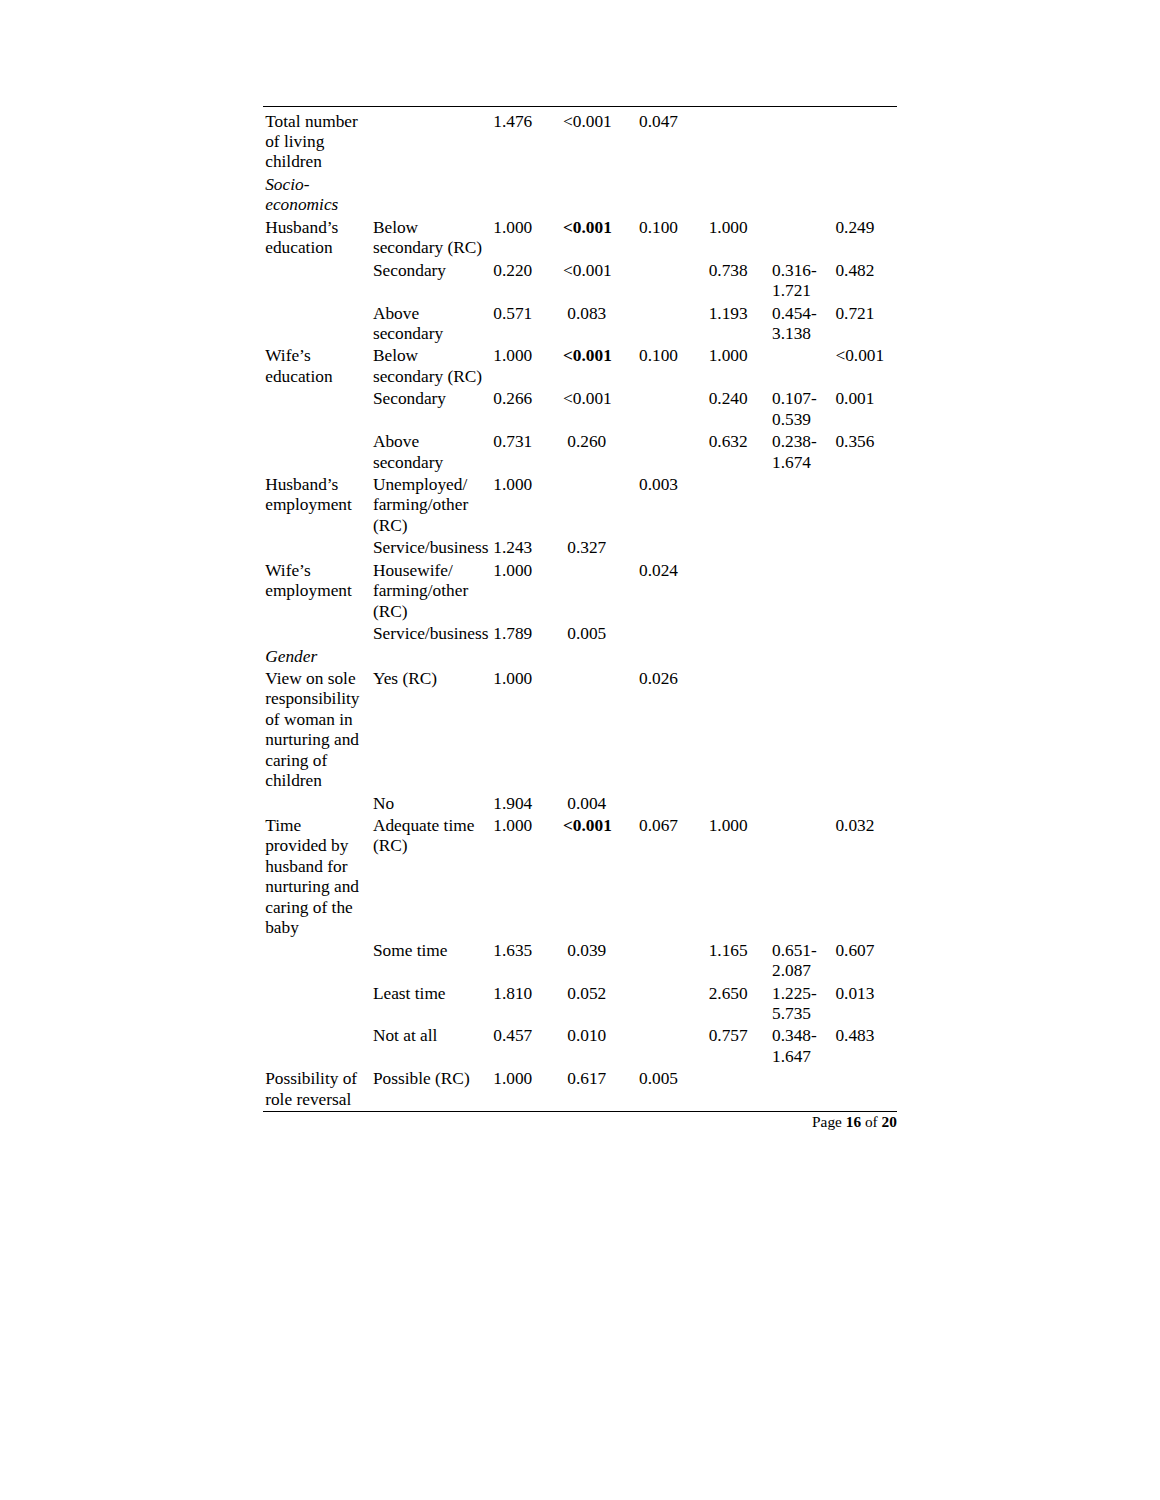| Total number of living children | | 1.476 | <0.001 | 0.047 | | | |
| Socio-economics | | | | | | | |
| Husband’s education | Below secondary (RC) | 1.000 | <0.001 | 0.100 | 1.000 | | 0.249 |
| | Secondary | 0.220 | <0.001 | | 0.738 | 0.316-1.721 | 0.482 |
| | Above secondary | 0.571 | 0.083 | | 1.193 | 0.454-3.138 | 0.721 |
| Wife’s education | Below secondary (RC) | 1.000 | <0.001 | 0.100 | 1.000 | | <0.001 |
| | Secondary | 0.266 | <0.001 | | 0.240 | 0.107-0.539 | 0.001 |
| | Above secondary | 0.731 | 0.260 | | 0.632 | 0.238-1.674 | 0.356 |
| Husband’s employment | Unemployed/ farming/other (RC) | 1.000 | | 0.003 | | | |
| | Service/business | 1.243 | 0.327 | | | | |
| Wife’s employment | Housewife/ farming/other (RC) | 1.000 | | 0.024 | | | |
| | Service/business | 1.789 | 0.005 | | | | |
| Gender | | | | | | | |
| View on sole responsibility of woman in nurturing and caring of children | Yes (RC) | 1.000 | | 0.026 | | | |
| | No | 1.904 | 0.004 | | | | |
| Time provided by husband for nurturing and caring of the baby | Adequate time (RC) | 1.000 | <0.001 | 0.067 | 1.000 | | 0.032 |
| | Some time | 1.635 | 0.039 | | 1.165 | 0.651-2.087 | 0.607 |
| | Least time | 1.810 | 0.052 | | 2.650 | 1.225-5.735 | 0.013 |
| | Not at all | 0.457 | 0.010 | | 0.757 | 0.348-1.647 | 0.483 |
| Possibility of role reversal | Possible (RC) | 1.000 | 0.617 | 0.005 | | | |
Page 16 of 20